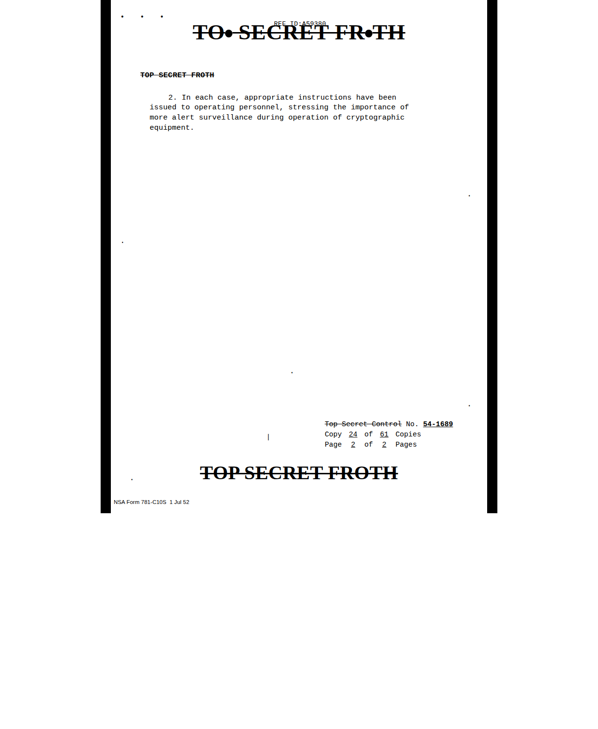• • •
REF ID:A59380
TO SECRET FR TH
TOP SECRET FROTH
2. In each case, appropriate instructions have been issued to operating personnel, stressing the importance of more alert surveillance during operation of cryptographic equipment.
·
·
·
·
·
∣
Top Secret Control No. 54-1689
Copy 24 of 61 Copies
Page 2 of 2 Pages
TOP SECRET FROTH
NSA Form 781-C10S 1 Jul 52